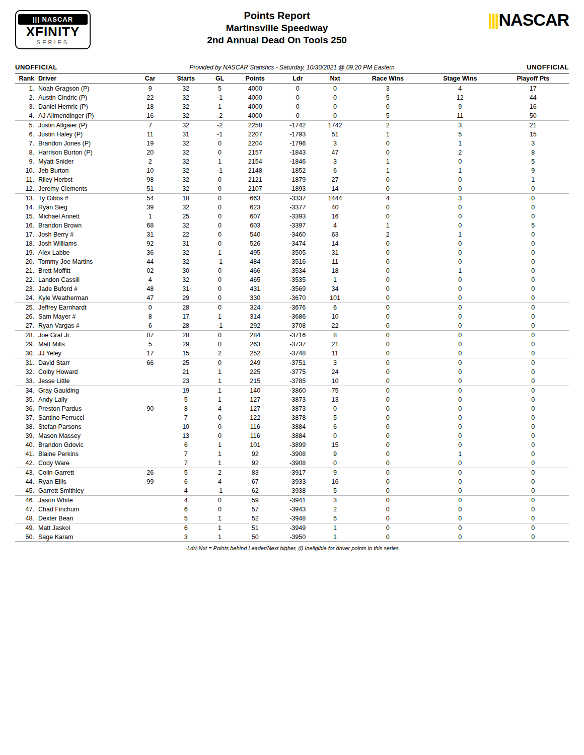||| NASCAR
XFINITY
SERIES
Points Report
Martinsville Speedway
2nd Annual Dead On Tools 250
|||NASCAR
UNOFFICIAL
Provided by NASCAR Statistics - Saturday, 10/30/2021 @ 09:20 PM Eastern
UNOFFICIAL
| Rank | Driver | Car | Starts | GL | Points | Ldr | Nxt | Race Wins | Stage Wins | Playoff Pts |
| --- | --- | --- | --- | --- | --- | --- | --- | --- | --- | --- |
| 1. | Noah Gragson (P) | 9 | 32 | 5 | 4000 | 0 | 0 | 3 | 4 | 17 |
| 2. | Austin Cindric (P) | 22 | 32 | -1 | 4000 | 0 | 0 | 5 | 12 | 44 |
| 3. | Daniel Hemric (P) | 18 | 32 | 1 | 4000 | 0 | 0 | 0 | 9 | 16 |
| 4. | AJ Allmendinger (P) | 16 | 32 | -2 | 4000 | 0 | 0 | 5 | 11 | 50 |
| 5. | Justin Allgaier (P) | 7 | 32 | -2 | 2258 | -1742 | 1742 | 2 | 3 | 21 |
| 6. | Justin Haley (P) | 11 | 31 | -1 | 2207 | -1793 | 51 | 1 | 5 | 15 |
| 7. | Brandon Jones (P) | 19 | 32 | 0 | 2204 | -1796 | 3 | 0 | 1 | 3 |
| 8. | Harrison Burton (P) | 20 | 32 | 0 | 2157 | -1843 | 47 | 0 | 2 | 8 |
| 9. | Myatt Snider | 2 | 32 | 1 | 2154 | -1846 | 3 | 1 | 0 | 5 |
| 10. | Jeb Burton | 10 | 32 | -1 | 2148 | -1852 | 6 | 1 | 1 | 9 |
| 11. | Riley Herbst | 98 | 32 | 0 | 2121 | -1879 | 27 | 0 | 0 | 1 |
| 12. | Jeremy Clements | 51 | 32 | 0 | 2107 | -1893 | 14 | 0 | 0 | 0 |
| 13. | Ty Gibbs # | 54 | 18 | 0 | 663 | -3337 | 1444 | 4 | 3 | 0 |
| 14. | Ryan Sieg | 39 | 32 | 0 | 623 | -3377 | 40 | 0 | 0 | 0 |
| 15. | Michael Annett | 1 | 25 | 0 | 607 | -3393 | 16 | 0 | 0 | 0 |
| 16. | Brandon Brown | 68 | 32 | 0 | 603 | -3397 | 4 | 1 | 0 | 5 |
| 17. | Josh Berry # | 31 | 22 | 0 | 540 | -3460 | 63 | 2 | 1 | 0 |
| 18. | Josh Williams | 92 | 31 | 0 | 526 | -3474 | 14 | 0 | 0 | 0 |
| 19. | Alex Labbe | 36 | 32 | 1 | 495 | -3505 | 31 | 0 | 0 | 0 |
| 20. | Tommy Joe Martins | 44 | 32 | -1 | 484 | -3516 | 11 | 0 | 0 | 0 |
| 21. | Brett Moffitt | 02 | 30 | 0 | 466 | -3534 | 18 | 0 | 1 | 0 |
| 22. | Landon Cassill | 4 | 32 | 0 | 465 | -3535 | 1 | 0 | 0 | 0 |
| 23. | Jade Buford # | 48 | 31 | 0 | 431 | -3569 | 34 | 0 | 0 | 0 |
| 24. | Kyle Weatherman | 47 | 29 | 0 | 330 | -3670 | 101 | 0 | 0 | 0 |
| 25. | Jeffrey Earnhardt | 0 | 28 | 0 | 324 | -3676 | 6 | 0 | 0 | 0 |
| 26. | Sam Mayer # | 8 | 17 | 1 | 314 | -3686 | 10 | 0 | 0 | 0 |
| 27. | Ryan Vargas # | 6 | 28 | -1 | 292 | -3708 | 22 | 0 | 0 | 0 |
| 28. | Joe Graf Jr. | 07 | 28 | 0 | 284 | -3716 | 8 | 0 | 0 | 0 |
| 29. | Matt Mills | 5 | 29 | 0 | 263 | -3737 | 21 | 0 | 0 | 0 |
| 30. | JJ Yeley | 17 | 15 | 2 | 252 | -3748 | 11 | 0 | 0 | 0 |
| 31. | David Starr | 66 | 25 | 0 | 249 | -3751 | 3 | 0 | 0 | 0 |
| 32. | Colby Howard | | 21 | 1 | 225 | -3775 | 24 | 0 | 0 | 0 |
| 33. | Jesse Little | | 23 | 1 | 215 | -3785 | 10 | 0 | 0 | 0 |
| 34. | Gray Gaulding | | 19 | 1 | 140 | -3860 | 75 | 0 | 0 | 0 |
| 35. | Andy Lally | | 5 | 1 | 127 | -3873 | 13 | 0 | 0 | 0 |
| 36. | Preston Pardus | 90 | 8 | 4 | 127 | -3873 | 0 | 0 | 0 | 0 |
| 37. | Santino Ferrucci | | 7 | 0 | 122 | -3878 | 5 | 0 | 0 | 0 |
| 38. | Stefan Parsons | | 10 | 0 | 116 | -3884 | 6 | 0 | 0 | 0 |
| 39. | Mason Massey | | 13 | 0 | 116 | -3884 | 0 | 0 | 0 | 0 |
| 40. | Brandon Gdovic | | 6 | 1 | 101 | -3899 | 15 | 0 | 0 | 0 |
| 41. | Blaine Perkins | | 7 | 1 | 92 | -3908 | 9 | 0 | 1 | 0 |
| 42. | Cody Ware | | 7 | 1 | 92 | -3908 | 0 | 0 | 0 | 0 |
| 43. | Colin Garrett | 26 | 5 | 2 | 83 | -3917 | 9 | 0 | 0 | 0 |
| 44. | Ryan Ellis | 99 | 6 | 4 | 67 | -3933 | 16 | 0 | 0 | 0 |
| 45. | Garrett Smithley | | 4 | -1 | 62 | -3938 | 5 | 0 | 0 | 0 |
| 46. | Jason White | | 4 | 0 | 59 | -3941 | 3 | 0 | 0 | 0 |
| 47. | Chad Finchum | | 6 | 0 | 57 | -3943 | 2 | 0 | 0 | 0 |
| 48. | Dexter Bean | | 5 | 1 | 52 | -3948 | 5 | 0 | 0 | 0 |
| 49. | Matt Jaskol | | 6 | 1 | 51 | -3949 | 1 | 0 | 0 | 0 |
| 50. | Sage Karam | | 3 | 1 | 50 | -3950 | 1 | 0 | 0 | 0 |
-Ldr/-Nxt = Points behind Leader/Next higher, (i) Ineligible for driver points in this series